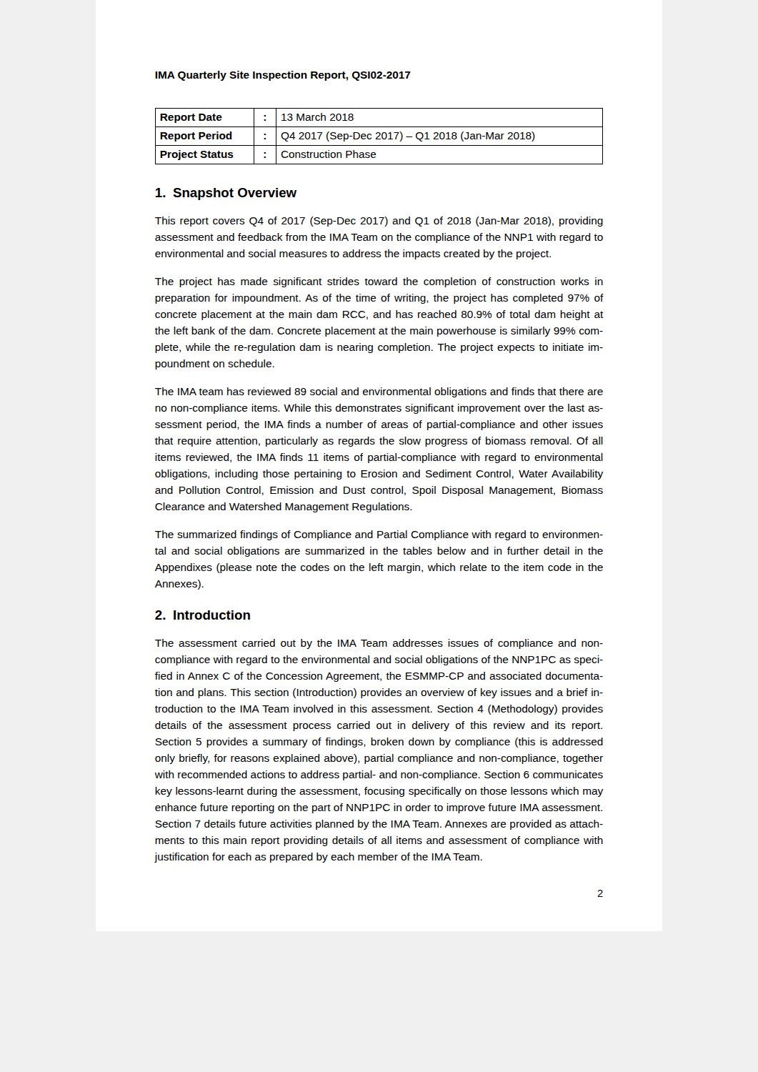IMA Quarterly Site Inspection Report, QSI02-2017
| Report Date | : | 13 March 2018 |
| Report Period | : | Q4 2017 (Sep-Dec 2017) – Q1 2018 (Jan-Mar 2018) |
| Project Status | : | Construction Phase |
1. Snapshot Overview
This report covers Q4 of 2017 (Sep-Dec 2017) and Q1 of 2018 (Jan-Mar 2018), providing assessment and feedback from the IMA Team on the compliance of the NNP1 with regard to environmental and social measures to address the impacts created by the project.
The project has made significant strides toward the completion of construction works in preparation for impoundment. As of the time of writing, the project has completed 97% of concrete placement at the main dam RCC, and has reached 80.9% of total dam height at the left bank of the dam. Concrete placement at the main powerhouse is similarly 99% complete, while the re-regulation dam is nearing completion. The project expects to initiate impoundment on schedule.
The IMA team has reviewed 89 social and environmental obligations and finds that there are no non-compliance items. While this demonstrates significant improvement over the last assessment period, the IMA finds a number of areas of partial-compliance and other issues that require attention, particularly as regards the slow progress of biomass removal. Of all items reviewed, the IMA finds 11 items of partial-compliance with regard to environmental obligations, including those pertaining to Erosion and Sediment Control, Water Availability and Pollution Control, Emission and Dust control, Spoil Disposal Management, Biomass Clearance and Watershed Management Regulations.
The summarized findings of Compliance and Partial Compliance with regard to environmental and social obligations are summarized in the tables below and in further detail in the Appendixes (please note the codes on the left margin, which relate to the item code in the Annexes).
2. Introduction
The assessment carried out by the IMA Team addresses issues of compliance and non-compliance with regard to the environmental and social obligations of the NNP1PC as specified in Annex C of the Concession Agreement, the ESMMP-CP and associated documentation and plans. This section (Introduction) provides an overview of key issues and a brief introduction to the IMA Team involved in this assessment. Section 4 (Methodology) provides details of the assessment process carried out in delivery of this review and its report. Section 5 provides a summary of findings, broken down by compliance (this is addressed only briefly, for reasons explained above), partial compliance and non-compliance, together with recommended actions to address partial- and non-compliance. Section 6 communicates key lessons-learnt during the assessment, focusing specifically on those lessons which may enhance future reporting on the part of NNP1PC in order to improve future IMA assessment. Section 7 details future activities planned by the IMA Team. Annexes are provided as attachments to this main report providing details of all items and assessment of compliance with justification for each as prepared by each member of the IMA Team.
2